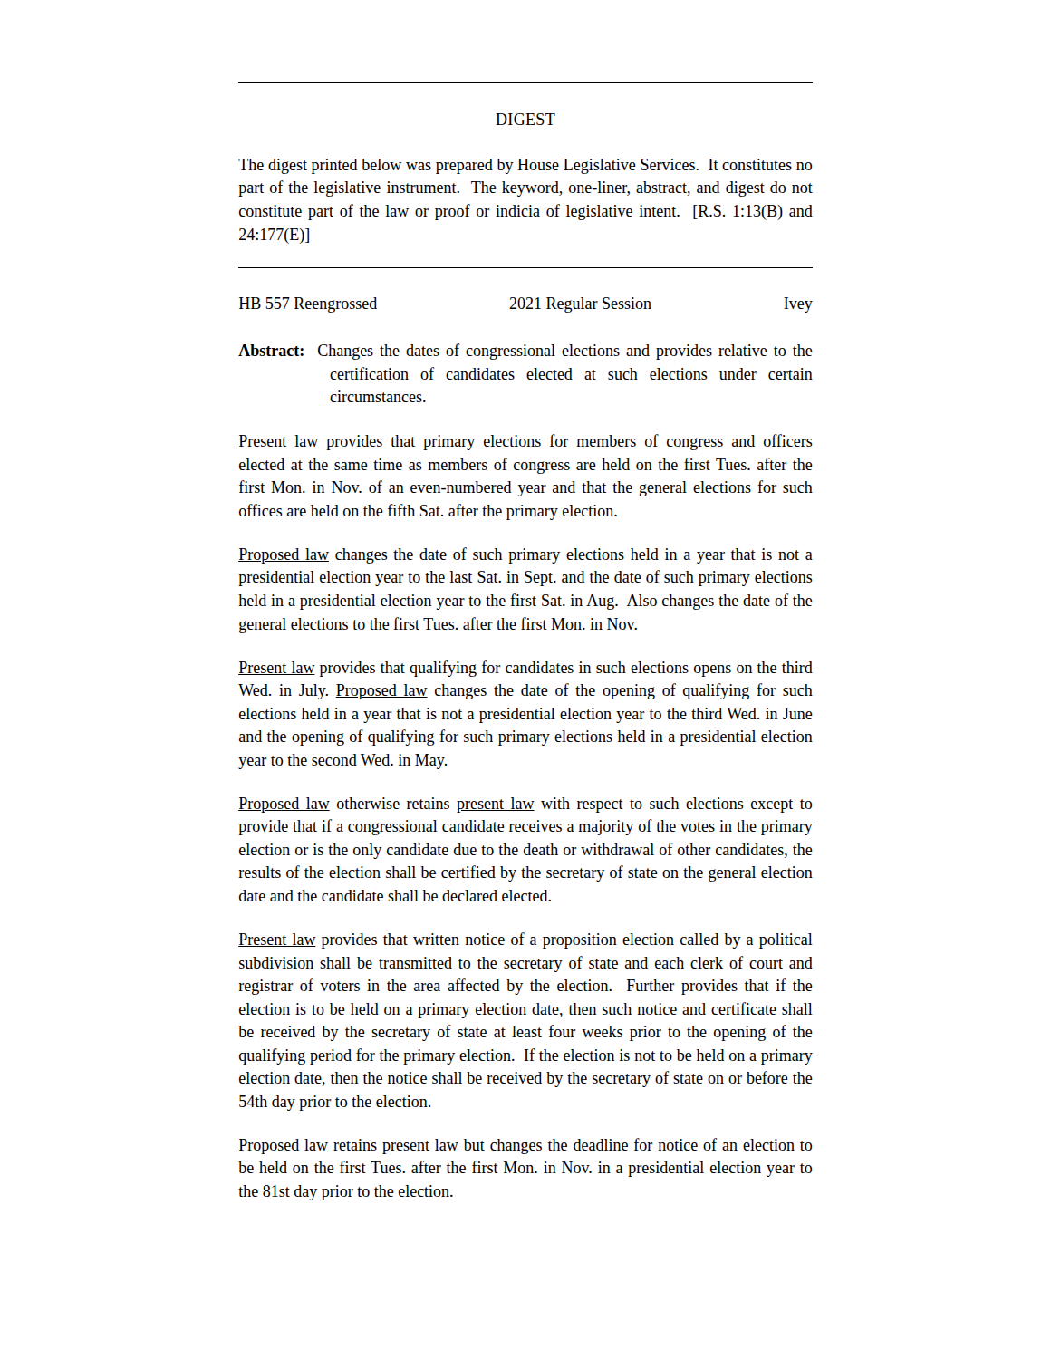DIGEST
The digest printed below was prepared by House Legislative Services. It constitutes no part of the legislative instrument. The keyword, one-liner, abstract, and digest do not constitute part of the law or proof or indicia of legislative intent. [R.S. 1:13(B) and 24:177(E)]
HB 557 Reengrossed
2021 Regular Session
Ivey
Abstract: Changes the dates of congressional elections and provides relative to the certification of candidates elected at such elections under certain circumstances.
Present law provides that primary elections for members of congress and officers elected at the same time as members of congress are held on the first Tues. after the first Mon. in Nov. of an even-numbered year and that the general elections for such offices are held on the fifth Sat. after the primary election.
Proposed law changes the date of such primary elections held in a year that is not a presidential election year to the last Sat. in Sept. and the date of such primary elections held in a presidential election year to the first Sat. in Aug. Also changes the date of the general elections to the first Tues. after the first Mon. in Nov.
Present law provides that qualifying for candidates in such elections opens on the third Wed. in July. Proposed law changes the date of the opening of qualifying for such elections held in a year that is not a presidential election year to the third Wed. in June and the opening of qualifying for such primary elections held in a presidential election year to the second Wed. in May.
Proposed law otherwise retains present law with respect to such elections except to provide that if a congressional candidate receives a majority of the votes in the primary election or is the only candidate due to the death or withdrawal of other candidates, the results of the election shall be certified by the secretary of state on the general election date and the candidate shall be declared elected.
Present law provides that written notice of a proposition election called by a political subdivision shall be transmitted to the secretary of state and each clerk of court and registrar of voters in the area affected by the election. Further provides that if the election is to be held on a primary election date, then such notice and certificate shall be received by the secretary of state at least four weeks prior to the opening of the qualifying period for the primary election. If the election is not to be held on a primary election date, then the notice shall be received by the secretary of state on or before the 54th day prior to the election.
Proposed law retains present law but changes the deadline for notice of an election to be held on the first Tues. after the first Mon. in Nov. in a presidential election year to the 81st day prior to the election.